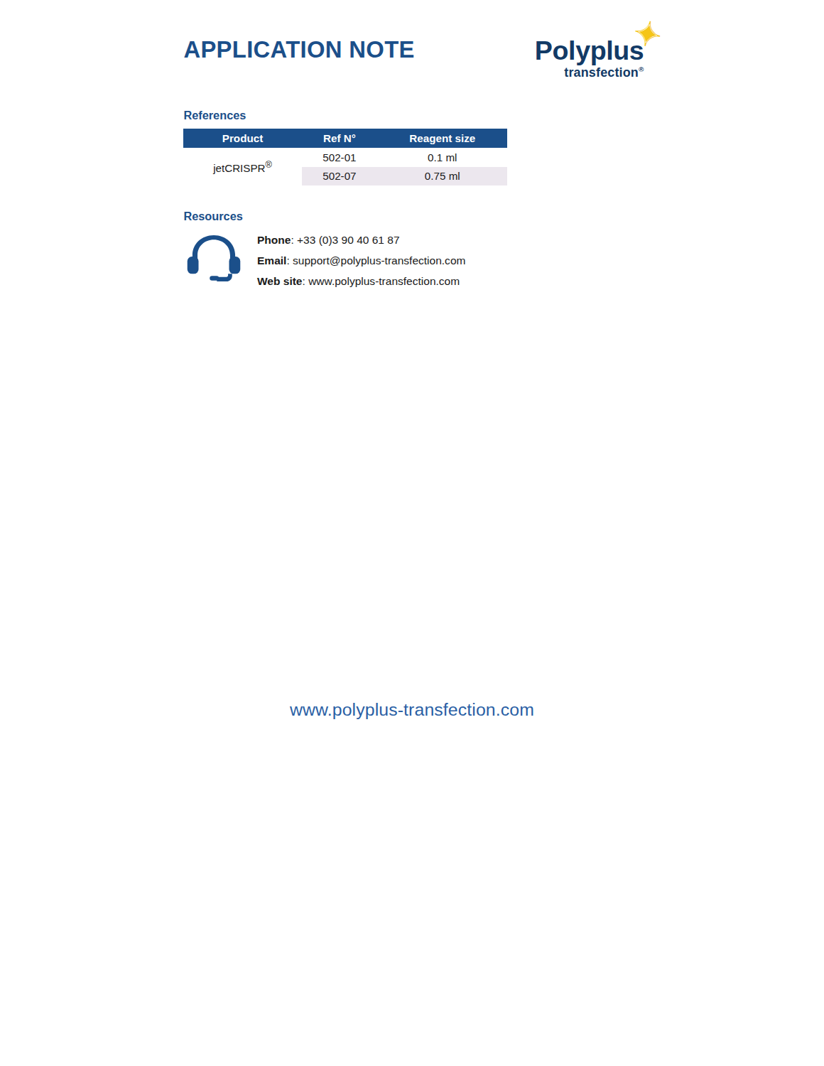Application Note
Polyplus✦ transfection®
References
| Product | Ref N° | Reagent size |
| --- | --- | --- |
| jetCRISPR ® | 502-01 | 0.1 ml |
| 502-07 | 0.75 ml |
Resources
Phone: +33 (0)3 90 40 61 87
Email: support@polyplus-transfection.com
Web site: www.polyplus-transfection.com
www.polyplus-transfection.com